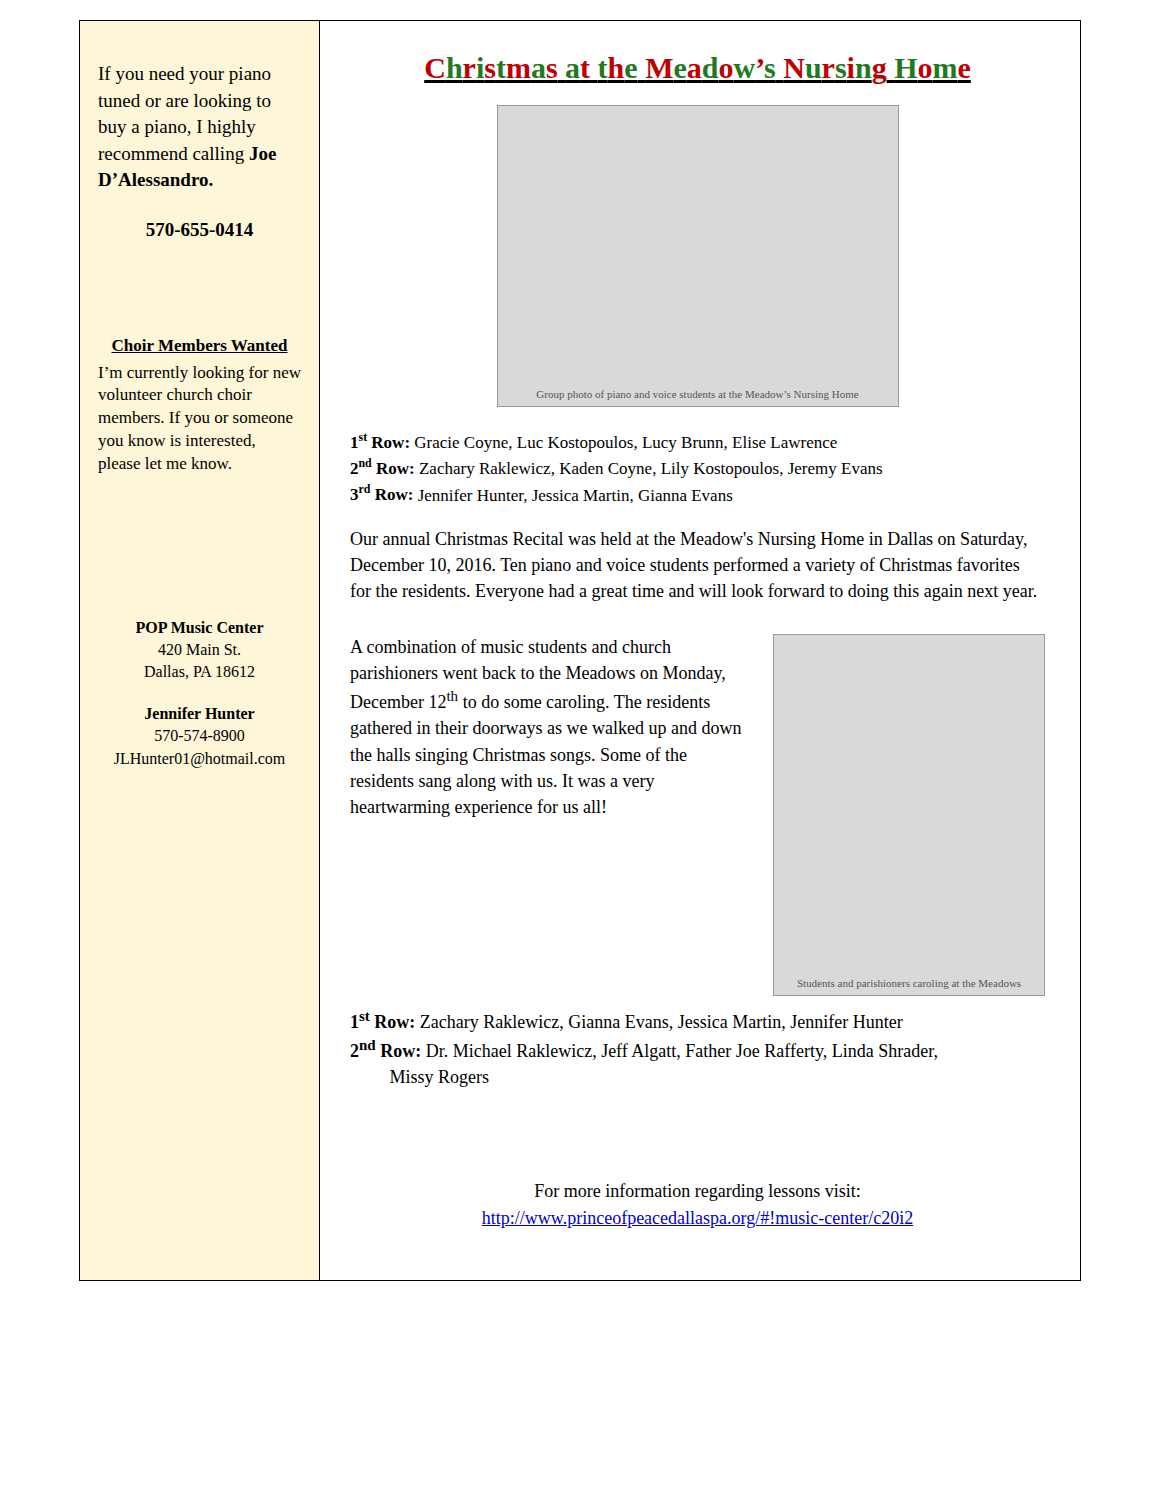If you need your piano tuned or are looking to buy a piano, I highly recommend calling Joe D’Alessandro.
570-655-0414
Choir Members Wanted I’m currently looking for new volunteer church choir members. If you or someone you know is interested, please let me know.
POP Music Center
420 Main St.
Dallas, PA 18612
Jennifer Hunter
570-574-8900
JLHunter01@hotmail.com
Christmas at the Meadow’s Nursing Home
Group photo of piano and voice students at the Meadow’s Nursing Home
1st Row: Gracie Coyne, Luc Kostopoulos, Lucy Brunn, Elise Lawrence
2nd Row: Zachary Raklewicz, Kaden Coyne, Lily Kostopoulos, Jeremy Evans
3rd Row: Jennifer Hunter, Jessica Martin, Gianna Evans
Our annual Christmas Recital was held at the Meadow's Nursing Home in Dallas on Saturday, December 10, 2016. Ten piano and voice students performed a variety of Christmas favorites for the residents. Everyone had a great time and will look forward to doing this again next year.
Students and parishioners caroling at the Meadows
A combination of music students and church parishioners went back to the Meadows on Monday, December 12th to do some caroling. The residents gathered in their doorways as we walked up and down the halls singing Christmas songs. Some of the residents sang along with us. It was a very heartwarming experience for us all!
1st Row: Zachary Raklewicz, Gianna Evans, Jessica Martin, Jennifer Hunter
2nd Row: Dr. Michael Raklewicz, Jeff Algatt, Father Joe Rafferty, Linda Shrader, Missy Rogers
For more information regarding lessons visit:
http://www.princeofpeacedallaspa.org/#!music-center/c20i2